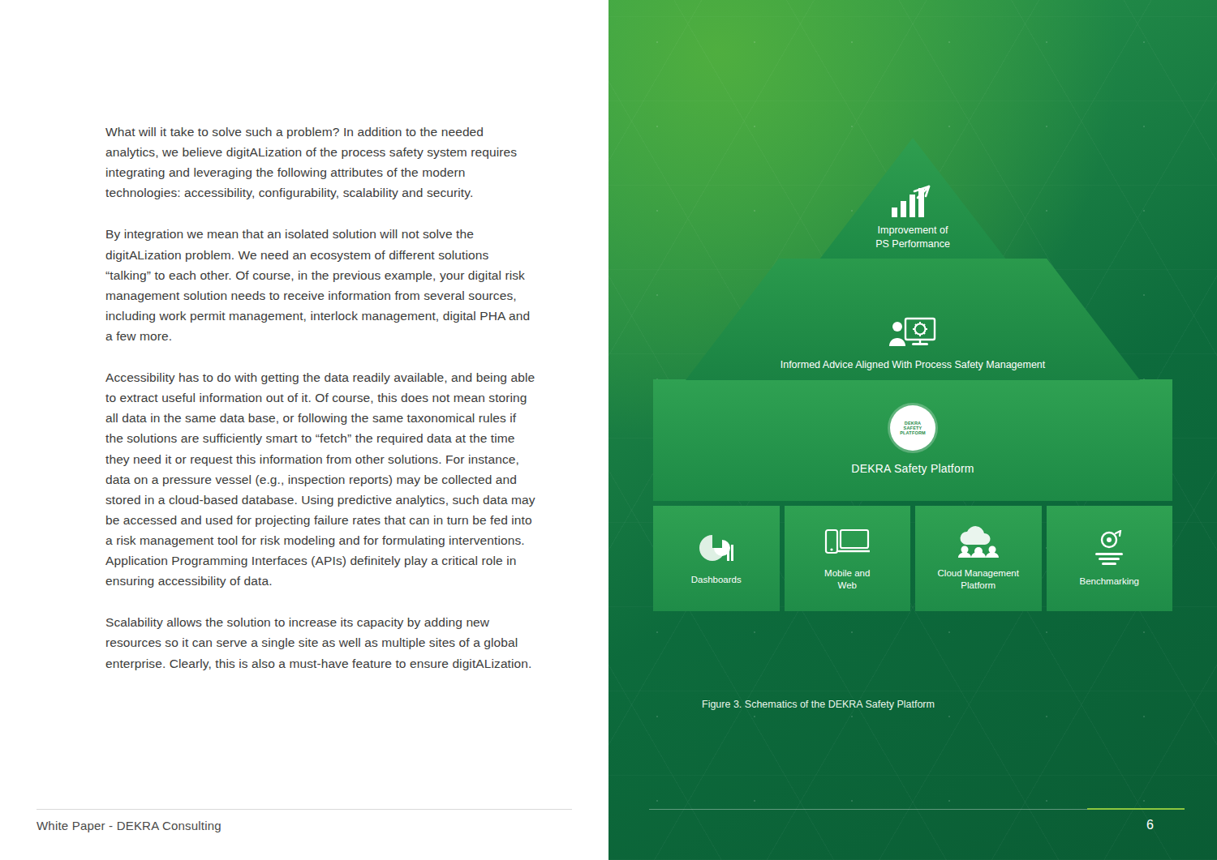What will it take to solve such a problem? In addition to the needed analytics, we believe digitALization of the process safety system requires integrating and leveraging the following attributes of the modern technologies: accessibility, configurability, scalability and security.
By integration we mean that an isolated solution will not solve the digitALization problem. We need an ecosystem of different solutions “talking” to each other. Of course, in the previous example, your digital risk management solution needs to receive information from several sources, including work permit management, interlock management, digital PHA and a few more.
Accessibility has to do with getting the data readily available, and being able to extract useful information out of it. Of course, this does not mean storing all data in the same data base, or following the same taxonomical rules if the solutions are sufficiently smart to “fetch” the required data at the time they need it or request this information from other solutions. For instance, data on a pressure vessel (e.g., inspection reports) may be collected and stored in a cloud-based database. Using predictive analytics, such data may be accessed and used for projecting failure rates that can in turn be fed into a risk management tool for risk modeling and for formulating interventions. Application Programming Interfaces (APIs) definitely play a critical role in ensuring accessibility of data.
Scalability allows the solution to increase its capacity by adding new resources so it can serve a single site as well as multiple sites of a global enterprise. Clearly, this is also a must-have feature to ensure digitALization.
White Paper - DEKRA Consulting
Improvement of
PS Performance
Informed Advice Aligned With Process Safety Management
DEKRA
SAFETY
PLATFORM
DEKRA Safety Platform
Dashboards
Mobile and
Web
Cloud Management
Platform
Benchmarking
Figure 3. Schematics of the DEKRA Safety Platform
6